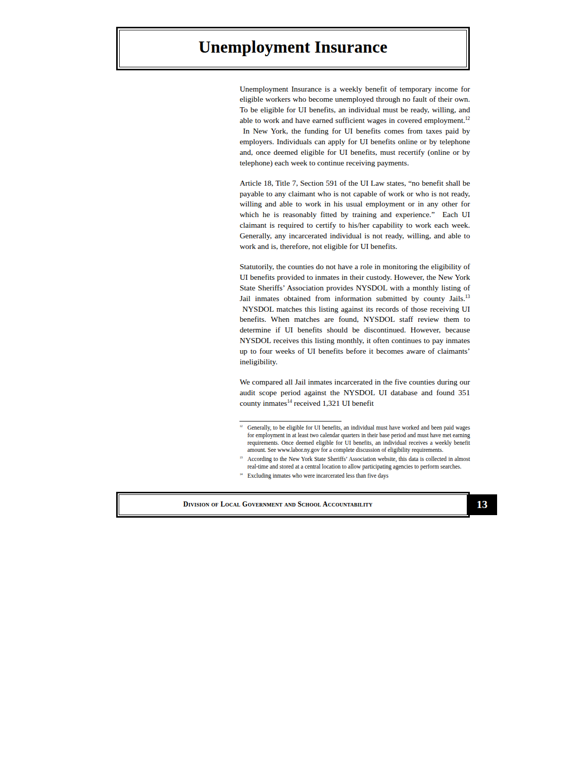Unemployment Insurance
Unemployment Insurance is a weekly benefit of temporary income for eligible workers who become unemployed through no fault of their own. To be eligible for UI benefits, an individual must be ready, willing, and able to work and have earned sufficient wages in covered employment.12 In New York, the funding for UI benefits comes from taxes paid by employers. Individuals can apply for UI benefits online or by telephone and, once deemed eligible for UI benefits, must recertify (online or by telephone) each week to continue receiving payments.
Article 18, Title 7, Section 591 of the UI Law states, “no benefit shall be payable to any claimant who is not capable of work or who is not ready, willing and able to work in his usual employment or in any other for which he is reasonably fitted by training and experience.” Each UI claimant is required to certify to his/her capability to work each week. Generally, any incarcerated individual is not ready, willing, and able to work and is, therefore, not eligible for UI benefits.
Statutorily, the counties do not have a role in monitoring the eligibility of UI benefits provided to inmates in their custody. However, the New York State Sheriffs’ Association provides NYSDOL with a monthly listing of Jail inmates obtained from information submitted by county Jails.13 NYSDOL matches this listing against its records of those receiving UI benefits. When matches are found, NYSDOL staff review them to determine if UI benefits should be discontinued. However, because NYSDOL receives this listing monthly, it often continues to pay inmates up to four weeks of UI benefits before it becomes aware of claimants’ ineligibility.
We compared all Jail inmates incarcerated in the five counties during our audit scope period against the NYSDOL UI database and found 351 county inmates14 received 1,321 UI benefit
12
Generally, to be eligible for UI benefits, an individual must have worked and been paid wages for employment in at least two calendar quarters in their base period and must have met earning requirements. Once deemed eligible for UI benefits, an individual receives a weekly benefit amount. See www.labor.ny.gov for a complete discussion of eligibility requirements.
13
According to the New York State Sheriffs’ Association website, this data is collected in almost real-time and stored at a central location to allow participating agencies to perform searches.
14
Excluding inmates who were incarcerated less than five days
Division of Local Government and School Accountability
13